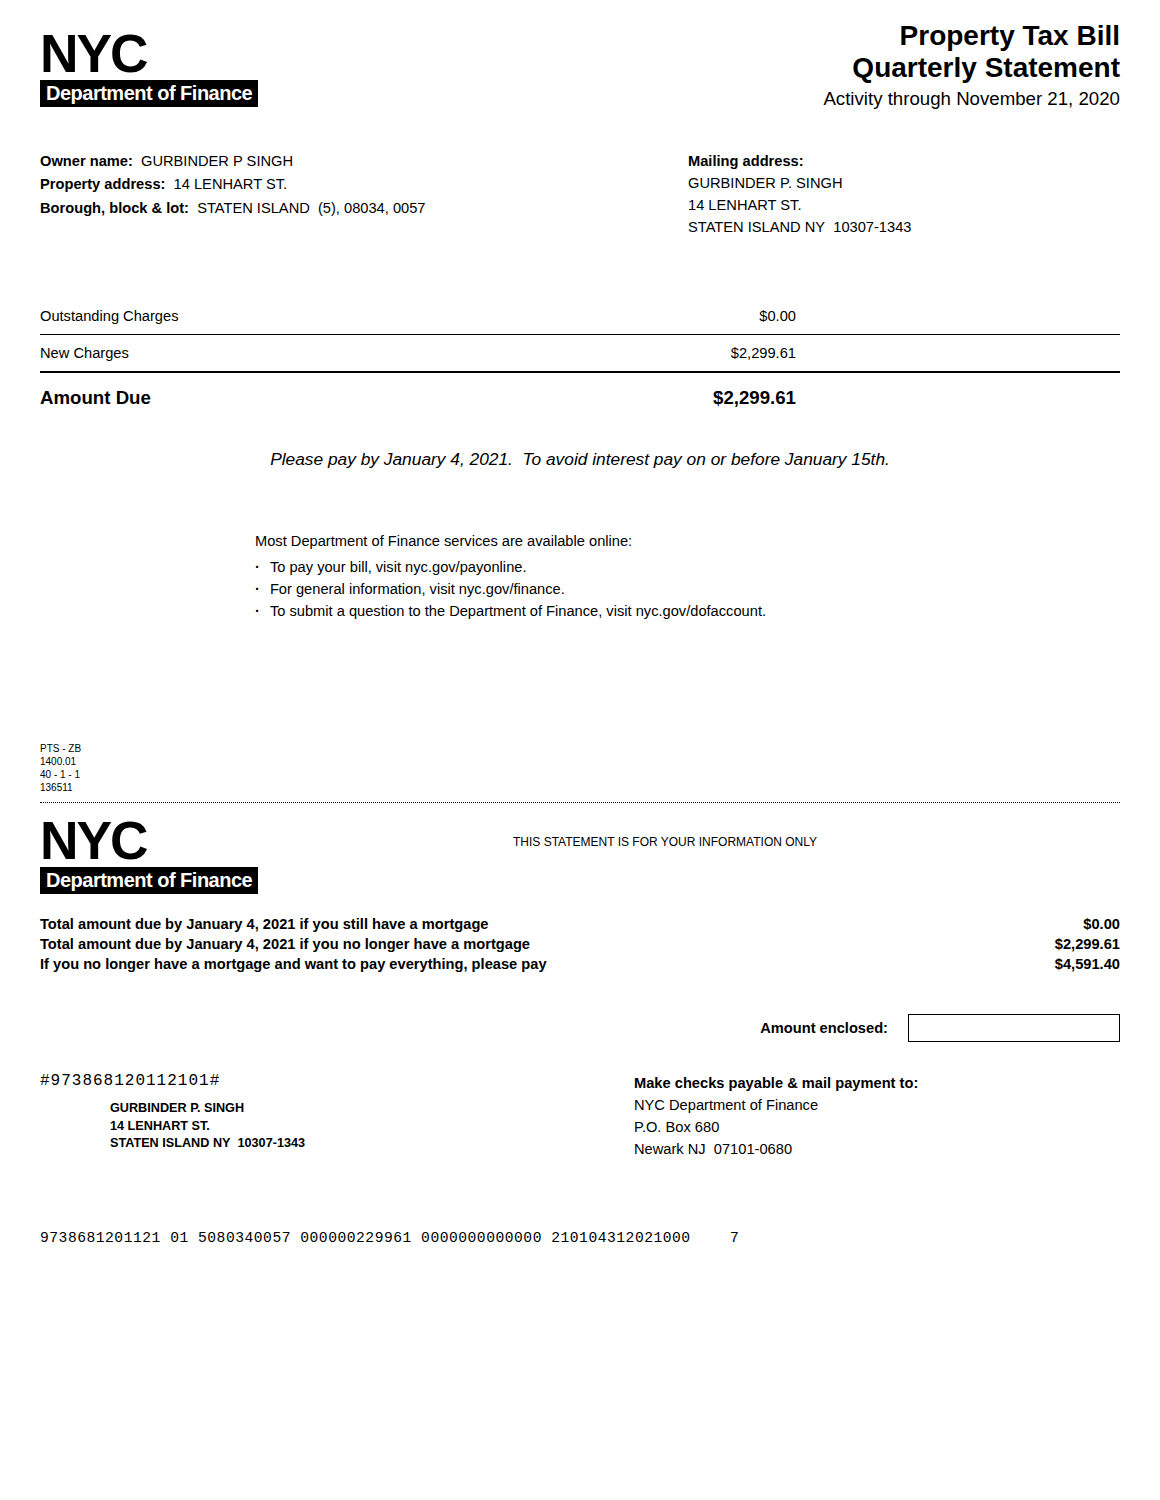NYC
Department of Finance
Property Tax Bill
Quarterly Statement
Activity through November 21, 2020
Owner name: GURBINDER P SINGH
Property address: 14 LENHART ST.
Borough, block & lot: STATEN ISLAND (5), 08034, 0057
Mailing address:
GURBINDER P. SINGH
14 LENHART ST.
STATEN ISLAND NY 10307-1343
| Outstanding Charges | $0.00 |
| New Charges | $2,299.61 |
| Amount Due | $2,299.61 |
Please pay by January 4, 2021. To avoid interest pay on or before January 15th.
Most Department of Finance services are available online:
To pay your bill, visit nyc.gov/payonline.
For general information, visit nyc.gov/finance.
To submit a question to the Department of Finance, visit nyc.gov/dofaccount.
PTS - ZB
1400.01
40 - 1 - 1
136511
NYC
Department of Finance
THIS STATEMENT IS FOR YOUR INFORMATION ONLY
| Total amount due by January 4, 2021 if you still have a mortgage | $0.00 |
| Total amount due by January 4, 2021 if you no longer have a mortgage | $2,299.61 |
| If you no longer have a mortgage and want to pay everything, please pay | $4,591.40 |
Amount enclosed:
#973868120112101#
GURBINDER P. SINGH
14 LENHART ST.
STATEN ISLAND NY 10307-1343
Make checks payable & mail payment to:
NYC Department of Finance
P.O. Box 680
Newark NJ 07101-0680
9738681201121 01 5080340057 000000229961 0000000000000 210104312021000 7